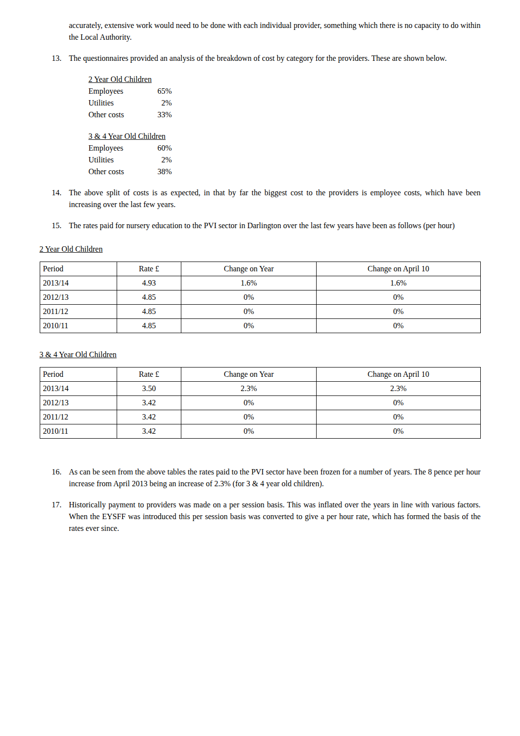accurately, extensive work would need to be done with each individual provider, something which there is no capacity to do within the Local Authority.
The questionnaires provided an analysis of the breakdown of cost by category for the providers. These are shown below.
2 Year Old Children
| Employees | 65% |
| Utilities | 2% |
| Other costs | 33% |
3 & 4 Year Old Children
| Employees | 60% |
| Utilities | 2% |
| Other costs | 38% |
The above split of costs is as expected, in that by far the biggest cost to the providers is employee costs, which have been increasing over the last few years.
The rates paid for nursery education to the PVI sector in Darlington over the last few years have been as follows (per hour)
2 Year Old Children
| Period | Rate £ | Change on Year | Change on April 10 |
| --- | --- | --- | --- |
| 2013/14 | 4.93 | 1.6% | 1.6% |
| 2012/13 | 4.85 | 0% | 0% |
| 2011/12 | 4.85 | 0% | 0% |
| 2010/11 | 4.85 | 0% | 0% |
3 & 4 Year Old Children
| Period | Rate £ | Change on Year | Change on April 10 |
| --- | --- | --- | --- |
| 2013/14 | 3.50 | 2.3% | 2.3% |
| 2012/13 | 3.42 | 0% | 0% |
| 2011/12 | 3.42 | 0% | 0% |
| 2010/11 | 3.42 | 0% | 0% |
As can be seen from the above tables the rates paid to the PVI sector have been frozen for a number of years. The 8 pence per hour increase from April 2013 being an increase of 2.3% (for 3 & 4 year old children).
Historically payment to providers was made on a per session basis. This was inflated over the years in line with various factors. When the EYSFF was introduced this per session basis was converted to give a per hour rate, which has formed the basis of the rates ever since.